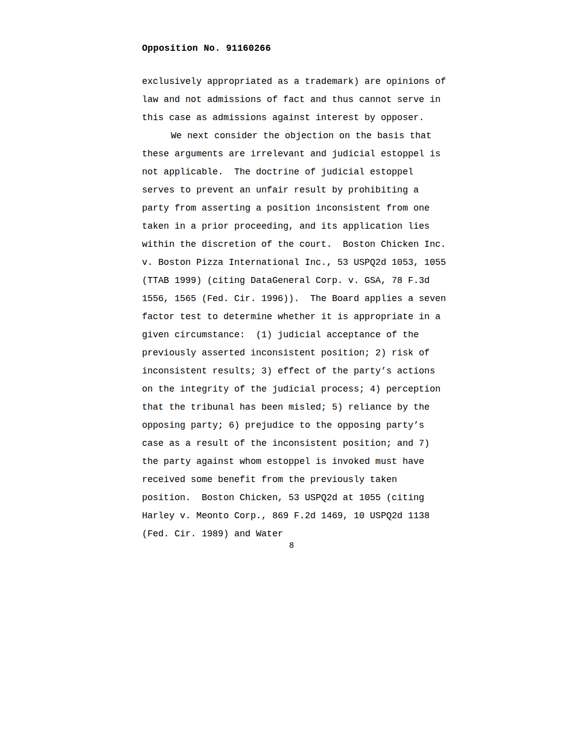Opposition No. 91160266
exclusively appropriated as a trademark) are opinions of law and not admissions of fact and thus cannot serve in this case as admissions against interest by opposer.
We next consider the objection on the basis that these arguments are irrelevant and judicial estoppel is not applicable. The doctrine of judicial estoppel serves to prevent an unfair result by prohibiting a party from asserting a position inconsistent from one taken in a prior proceeding, and its application lies within the discretion of the court. Boston Chicken Inc. v. Boston Pizza International Inc., 53 USPQ2d 1053, 1055 (TTAB 1999) (citing DataGeneral Corp. v. GSA, 78 F.3d 1556, 1565 (Fed. Cir. 1996)). The Board applies a seven factor test to determine whether it is appropriate in a given circumstance: (1) judicial acceptance of the previously asserted inconsistent position; 2) risk of inconsistent results; 3) effect of the party’s actions on the integrity of the judicial process; 4) perception that the tribunal has been misled; 5) reliance by the opposing party; 6) prejudice to the opposing party’s case as a result of the inconsistent position; and 7) the party against whom estoppel is invoked must have received some benefit from the previously taken position. Boston Chicken, 53 USPQ2d at 1055 (citing Harley v. Meonto Corp., 869 F.2d 1469, 10 USPQ2d 1138 (Fed. Cir. 1989) and Water
8